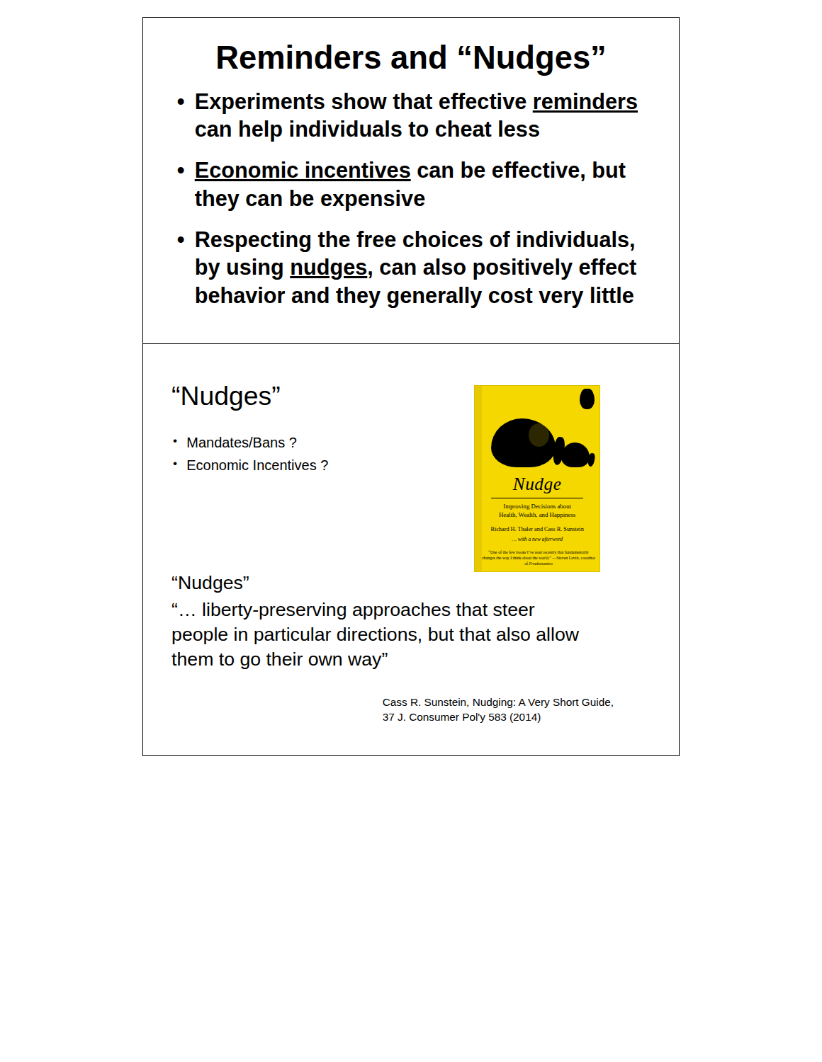Reminders and “Nudges”
Experiments show that effective reminders can help individuals to cheat less
Economic incentives can be effective, but they can be expensive
Respecting the free choices of individuals, by using nudges, can also positively effect behavior and they generally cost very little
“Nudges”
Mandates/Bans ?
Economic Incentives ?
Nudge
Improving Decisions about
Health, Wealth, and Happiness
Richard H. Thaler and Cass R. Sunstein
… with a new afterword
“One of the few books I’ve read recently that fundamentally changes the way I think about the world.” —Steven Levitt, coauthor of Freakonomics
“Nudges”
“… liberty-preserving approaches that steer people in particular directions, but that also allow them to go their own way”
Cass R. Sunstein, Nudging: A Very Short Guide,
37 J. Consumer Pol'y 583 (2014)